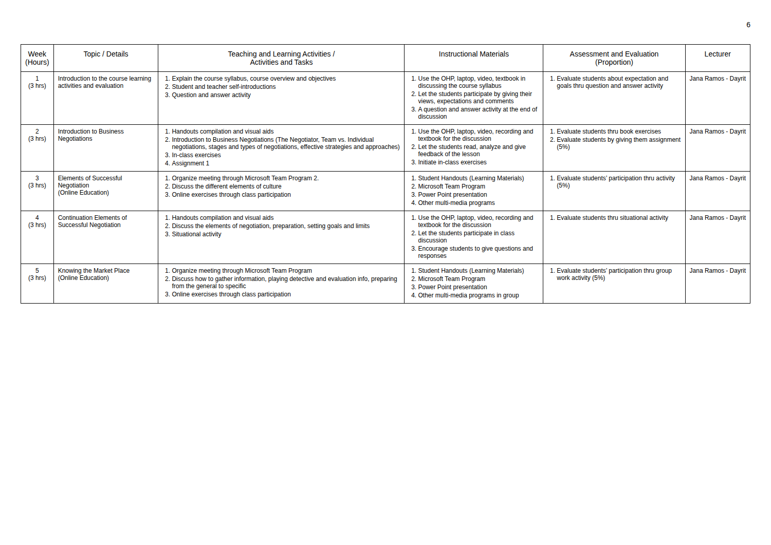6
| Week (Hours) | Topic / Details | Teaching and Learning Activities / Activities and Tasks | Instructional Materials | Assessment and Evaluation (Proportion) | Lecturer |
| --- | --- | --- | --- | --- | --- |
| 1 (3 hrs) | Introduction to the course learning activities and evaluation | Explain the course syllabus, course overview and objectives Student and teacher self-introductions Question and answer activity | Use the OHP, laptop, video, textbook in discussing the course syllabus Let the students participate by giving their views, expectations and comments A question and answer activity at the end of discussion | Evaluate students about expectation and goals thru question and answer activity | Jana Ramos - Dayrit |
| 2 (3 hrs) | Introduction to Business Negotiations | Handouts compilation and visual aids Introduction to Business Negotiations (The Negotiator, Team vs. Individual negotiations, stages and types of negotiations, effective strategies and approaches) In-class exercises Assignment 1 | Use the OHP, laptop, video, recording and textbook for the discussion Let the students read, analyze and give feedback of the lesson Initiate in-class exercises | Evaluate students thru book exercises Evaluate students by giving them assignment (5%) | Jana Ramos - Dayrit |
| 3 (3 hrs) | Elements of Successful Negotiation (Online Education) | Organize meeting through Microsoft Team Program 2. Discuss the different elements of culture Online exercises through class participation | Student Handouts (Learning Materials) Microsoft Team Program Power Point presentation Other multi-media programs | Evaluate students’ participation thru activity (5%) | Jana Ramos - Dayrit |
| 4 (3 hrs) | Continuation Elements of Successful Negotiation | Handouts compilation and visual aids Discuss the elements of negotiation, preparation, setting goals and limits Situational activity | Use the OHP, laptop, video, recording and textbook for the discussion Let the students participate in class discussion Encourage students to give questions and responses | Evaluate students thru situational activity | Jana Ramos - Dayrit |
| 5 (3 hrs) | Knowing the Market Place (Online Education) | Organize meeting through Microsoft Team Program Discuss how to gather information, playing detective and evaluation info, preparing from the general to specific Online exercises through class participation | Student Handouts (Learning Materials) Microsoft Team Program Power Point presentation Other multi-media programs in group | Evaluate students’ participation thru group work activity (5%) | Jana Ramos - Dayrit |